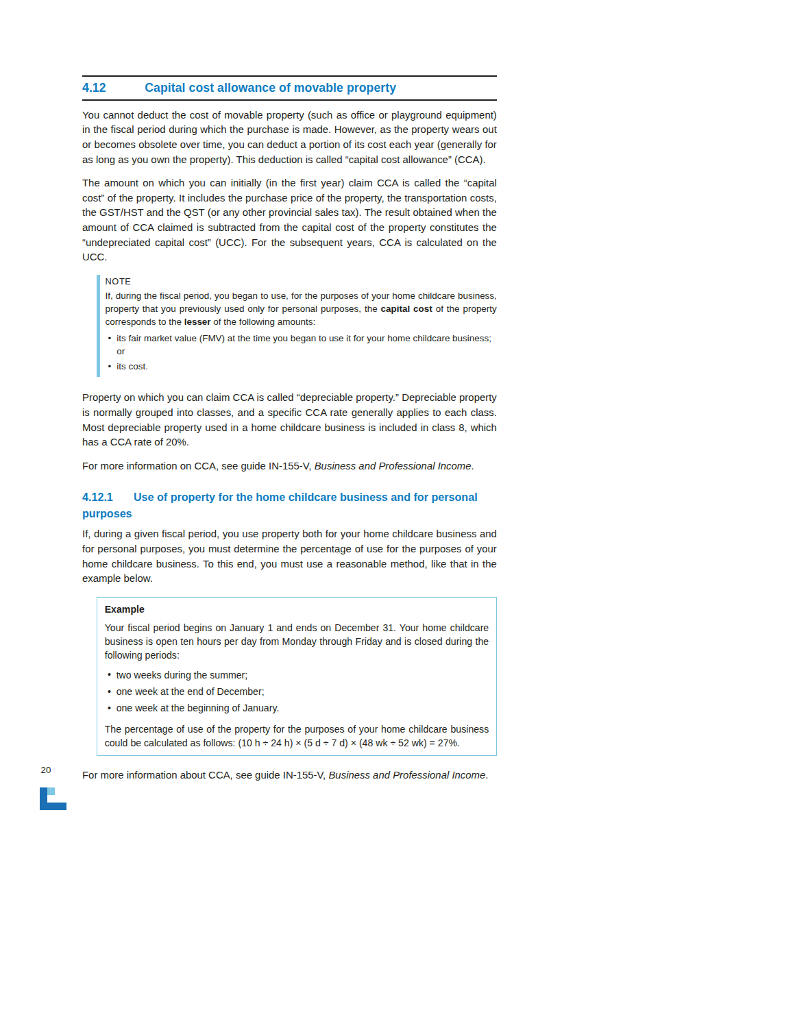4.12 Capital cost allowance of movable property
You cannot deduct the cost of movable property (such as office or playground equipment) in the fiscal period during which the purchase is made. However, as the property wears out or becomes obsolete over time, you can deduct a portion of its cost each year (generally for as long as you own the property). This deduction is called “capital cost allowance” (CCA).
The amount on which you can initially (in the first year) claim CCA is called the “capital cost” of the property. It includes the purchase price of the property, the transportation costs, the GST/HST and the QST (or any other provincial sales tax). The result obtained when the amount of CCA claimed is subtracted from the capital cost of the property constitutes the “undepreciated capital cost” (UCC). For the subsequent years, CCA is calculated on the UCC.
NOTE
If, during the fiscal period, you began to use, for the purposes of your home childcare business, property that you previously used only for personal purposes, the capital cost of the property corresponds to the lesser of the following amounts:
its fair market value (FMV) at the time you began to use it for your home childcare business; or
its cost.
Property on which you can claim CCA is called “depreciable property.” Depreciable property is normally grouped into classes, and a specific CCA rate generally applies to each class. Most depreciable property used in a home childcare business is included in class 8, which has a CCA rate of 20%.
For more information on CCA, see guide IN-155-V, Business and Professional Income.
4.12.1 Use of property for the home childcare business and for personal purposes
If, during a given fiscal period, you use property both for your home childcare business and for personal purposes, you must determine the percentage of use for the purposes of your home childcare business. To this end, you must use a reasonable method, like that in the example below.
Example
Your fiscal period begins on January 1 and ends on December 31. Your home childcare business is open ten hours per day from Monday through Friday and is closed during the following periods:
two weeks during the summer;
one week at the end of December;
one week at the beginning of January.
The percentage of use of the property for the purposes of your home childcare business could be calculated as follows: (10 h ÷ 24 h) × (5 d ÷ 7 d) × (48 wk ÷ 52 wk) = 27%.
For more information about CCA, see guide IN-155-V, Business and Professional Income.
20